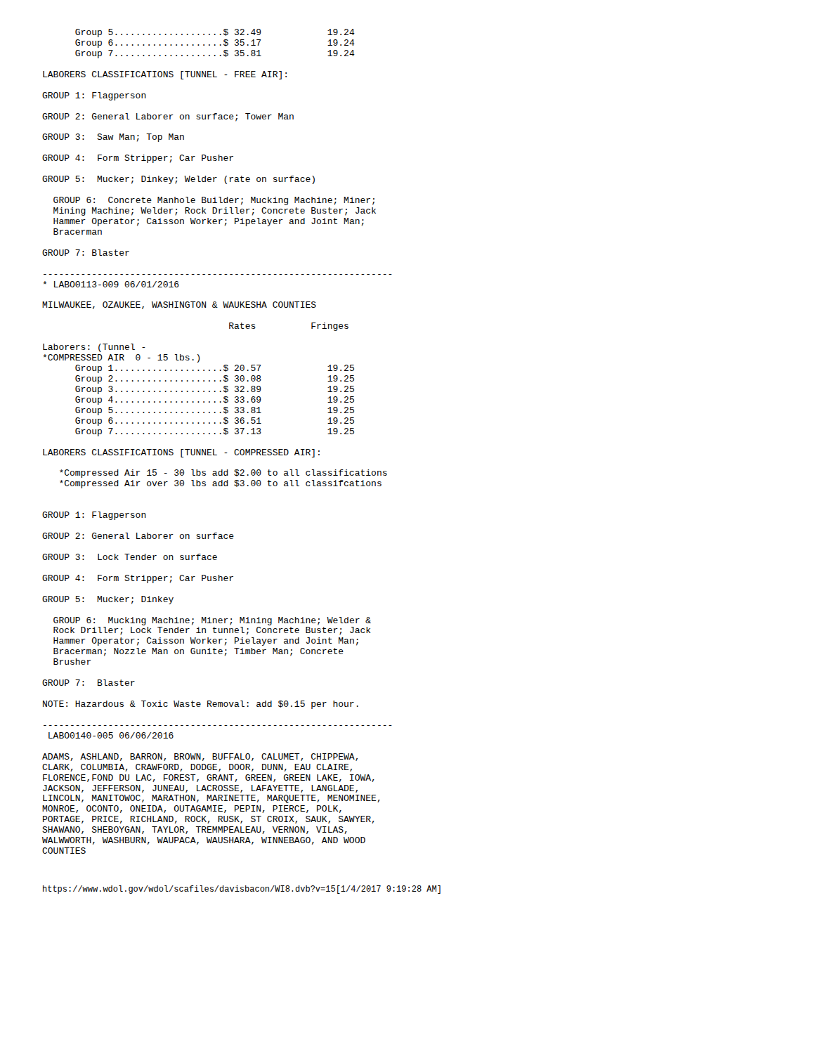Group 5....................$ 32.49            19.24
      Group 6....................$ 35.17            19.24
      Group 7....................$ 35.81            19.24

LABORERS CLASSIFICATIONS [TUNNEL - FREE AIR]:

GROUP 1: Flagperson

GROUP 2: General Laborer on surface; Tower Man

GROUP 3:  Saw Man; Top Man

GROUP 4:  Form Stripper; Car Pusher

GROUP 5:  Mucker; Dinkey; Welder (rate on surface)

  GROUP 6:  Concrete Manhole Builder; Mucking Machine; Miner;
  Mining Machine; Welder; Rock Driller; Concrete Buster; Jack
  Hammer Operator; Caisson Worker; Pipelayer and Joint Man;
  Bracerman

GROUP 7: Blaster

----------------------------------------------------------------
* LABO0113-009 06/01/2016

MILWAUKEE, OZAUKEE, WASHINGTON & WAUKESHA COUNTIES

                                  Rates          Fringes

Laborers: (Tunnel -
*COMPRESSED AIR  0 - 15 lbs.)
      Group 1....................$ 20.57            19.25
      Group 2....................$ 30.08            19.25
      Group 3....................$ 32.89            19.25
      Group 4....................$ 33.69            19.25
      Group 5....................$ 33.81            19.25
      Group 6....................$ 36.51            19.25
      Group 7....................$ 37.13            19.25

LABORERS CLASSIFICATIONS [TUNNEL - COMPRESSED AIR]:

   *Compressed Air 15 - 30 lbs add $2.00 to all classifications
   *Compressed Air over 30 lbs add $3.00 to all classifcations


GROUP 1: Flagperson

GROUP 2: General Laborer on surface

GROUP 3:  Lock Tender on surface

GROUP 4:  Form Stripper; Car Pusher

GROUP 5:  Mucker; Dinkey

  GROUP 6:  Mucking Machine; Miner; Mining Machine; Welder &
  Rock Driller; Lock Tender in tunnel; Concrete Buster; Jack
  Hammer Operator; Caisson Worker; Pielayer and Joint Man;
  Bracerman; Nozzle Man on Gunite; Timber Man; Concrete
  Brusher

GROUP 7:  Blaster

NOTE: Hazardous & Toxic Waste Removal: add $0.15 per hour.

----------------------------------------------------------------
 LABO0140-005 06/06/2016

ADAMS, ASHLAND, BARRON, BROWN, BUFFALO, CALUMET, CHIPPEWA,
CLARK, COLUMBIA, CRAWFORD, DODGE, DOOR, DUNN, EAU CLAIRE,
FLORENCE,FOND DU LAC, FOREST, GRANT, GREEN, GREEN LAKE, IOWA,
JACKSON, JEFFERSON, JUNEAU, LACROSSE, LAFAYETTE, LANGLADE,
LINCOLN, MANITOWOC, MARATHON, MARINETTE, MARQUETTE, MENOMINEE,
MONROE, OCONTO, ONEIDA, OUTAGAMIE, PEPIN, PIERCE, POLK,
PORTAGE, PRICE, RICHLAND, ROCK, RUSK, ST CROIX, SAUK, SAWYER,
SHAWANO, SHEBOYGAN, TAYLOR, TREMMPEALEAU, VERNON, VILAS,
WALWWORTH, WASHBURN, WAUPACA, WAUSHARA, WINNEBAGO, AND WOOD
COUNTIES
https://www.wdol.gov/wdol/scafiles/davisbacon/WI8.dvb?v=15[1/4/2017 9:19:28 AM]